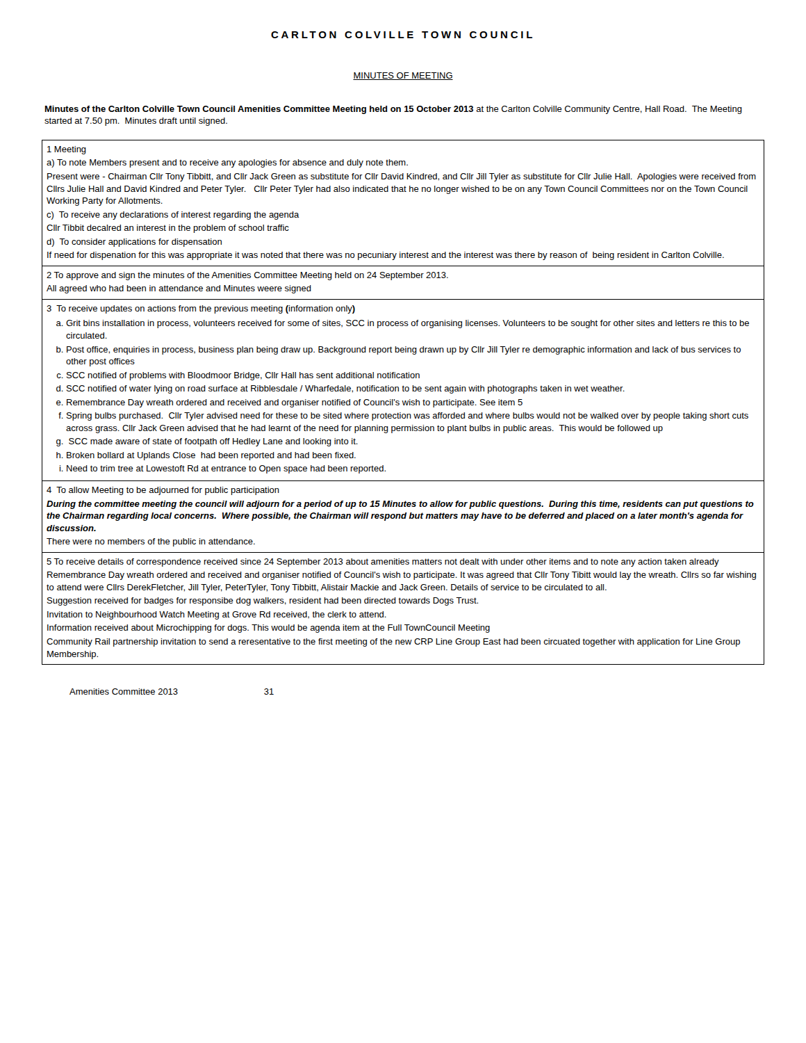CARLTON COLVILLE TOWN COUNCIL
MINUTES OF MEETING
Minutes of the Carlton Colville Town Council Amenities Committee Meeting held on 15 October 2013 at the Carlton Colville Community Centre, Hall Road. The Meeting started at 7.50 pm. Minutes draft until signed.
| 1 Meeting a) To note Members present and to receive any apologies for absence and duly note them. Present were - Chairman Cllr Tony Tibbitt, and Cllr Jack Green as substitute for Cllr David Kindred, and Cllr Jill Tyler as substitute for Cllr Julie Hall. Apologies were received from Cllrs Julie Hall and David Kindred and Peter Tyler. Cllr Peter Tyler had also indicated that he no longer wished to be on any Town Council Committees nor on the Town Council Working Party for Allotments. c) To receive any declarations of interest regarding the agenda Cllr Tibbit decalred an interest in the problem of school traffic d) To consider applications for dispensation If need for dispenation for this was appropriate it was noted that there was no pecuniary interest and the interest was there by reason of being resident in Carlton Colville. |
| 2 To approve and sign the minutes of the Amenities Committee Meeting held on 24 September 2013. All agreed who had been in attendance and Minutes weere signed |
| 3 To receive updates on actions from the previous meeting ( information only ) Grit bins installation in process, volunteers received for some of sites, SCC in process of organising licenses. Volunteers to be sought for other sites and letters re this to be circulated. Post office, enquiries in process, business plan being draw up. Background report being drawn up by Cllr Jill Tyler re demographic information and lack of bus services to other post offices SCC notified of problems with Bloodmoor Bridge, Cllr Hall has sent additional notification SCC notified of water lying on road surface at Ribblesdale / Wharfedale, notification to be sent again with photographs taken in wet weather. Remembrance Day wreath ordered and received and organiser notified of Council's wish to participate. See item 5 Spring bulbs purchased. Cllr Tyler advised need for these to be sited where protection was afforded and where bulbs would not be walked over by people taking short cuts across grass. Cllr Jack Green advised that he had learnt of the need for planning permission to plant bulbs in public areas. This would be followed up SCC made aware of state of footpath off Hedley Lane and looking into it. Broken bollard at Uplands Close had been reported and had been fixed. Need to trim tree at Lowestoft Rd at entrance to Open space had been reported. |
| 4 To allow Meeting to be adjourned for public participation During the committee meeting the council will adjourn for a period of up to 15 Minutes to allow for public questions. During this time, residents can put questions to the Chairman regarding local concerns. Where possible, the Chairman will respond but matters may have to be deferred and placed on a later month's agenda for discussion. There were no members of the public in attendance. |
| 5 To receive details of correspondence received since 24 September 2013 about amenities matters not dealt with under other items and to note any action taken already Remembrance Day wreath ordered and received and organiser notified of Council's wish to participate. It was agreed that Cllr Tony Tibitt would lay the wreath. Cllrs so far wishing to attend were Cllrs DerekFletcher, Jill Tyler, PeterTyler, Tony Tibbitt, Alistair Mackie and Jack Green. Details of service to be circulated to all. Suggestion received for badges for responsibe dog walkers, resident had been directed towards Dogs Trust. Invitation to Neighbourhood Watch Meeting at Grove Rd received, the clerk to attend. Information received about Microchipping for dogs. This would be agenda item at the Full TownCouncil Meeting Community Rail partnership invitation to send a reresentative to the first meeting of the new CRP Line Group East had been circuated together with application for Line Group Membership. |
Amenities Committee 2013 31